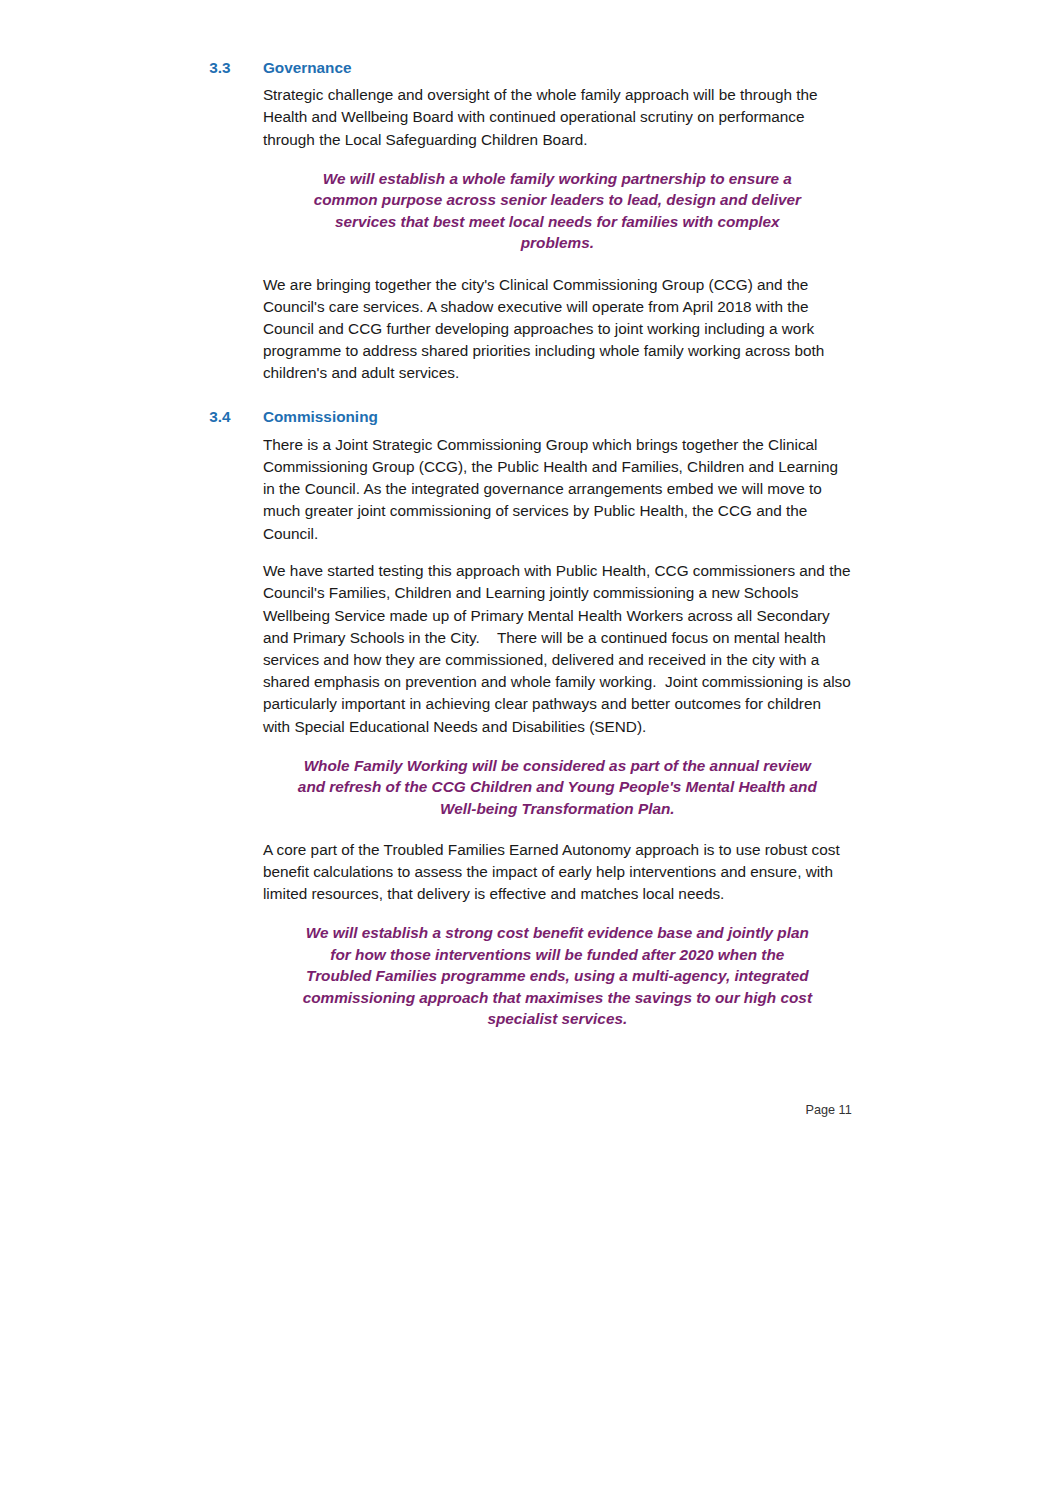3.3
Governance
Strategic challenge and oversight of the whole family approach will be through the Health and Wellbeing Board with continued operational scrutiny on performance through the Local Safeguarding Children Board.
We will establish a whole family working partnership to ensure a common purpose across senior leaders to lead, design and deliver services that best meet local needs for families with complex problems.
We are bringing together the city's Clinical Commissioning Group (CCG) and the Council's care services. A shadow executive will operate from April 2018 with the Council and CCG further developing approaches to joint working including a work programme to address shared priorities including whole family working across both children's and adult services.
3.4
Commissioning
There is a Joint Strategic Commissioning Group which brings together the Clinical Commissioning Group (CCG), the Public Health and Families, Children and Learning in the Council. As the integrated governance arrangements embed we will move to much greater joint commissioning of services by Public Health, the CCG and the Council.
We have started testing this approach with Public Health, CCG commissioners and the Council's Families, Children and Learning jointly commissioning a new Schools Wellbeing Service made up of Primary Mental Health Workers across all Secondary and Primary Schools in the City. There will be a continued focus on mental health services and how they are commissioned, delivered and received in the city with a shared emphasis on prevention and whole family working. Joint commissioning is also particularly important in achieving clear pathways and better outcomes for children with Special Educational Needs and Disabilities (SEND).
Whole Family Working will be considered as part of the annual review and refresh of the CCG Children and Young People's Mental Health and Well-being Transformation Plan.
A core part of the Troubled Families Earned Autonomy approach is to use robust cost benefit calculations to assess the impact of early help interventions and ensure, with limited resources, that delivery is effective and matches local needs.
We will establish a strong cost benefit evidence base and jointly plan for how those interventions will be funded after 2020 when the Troubled Families programme ends, using a multi-agency, integrated commissioning approach that maximises the savings to our high cost specialist services.
Page 11